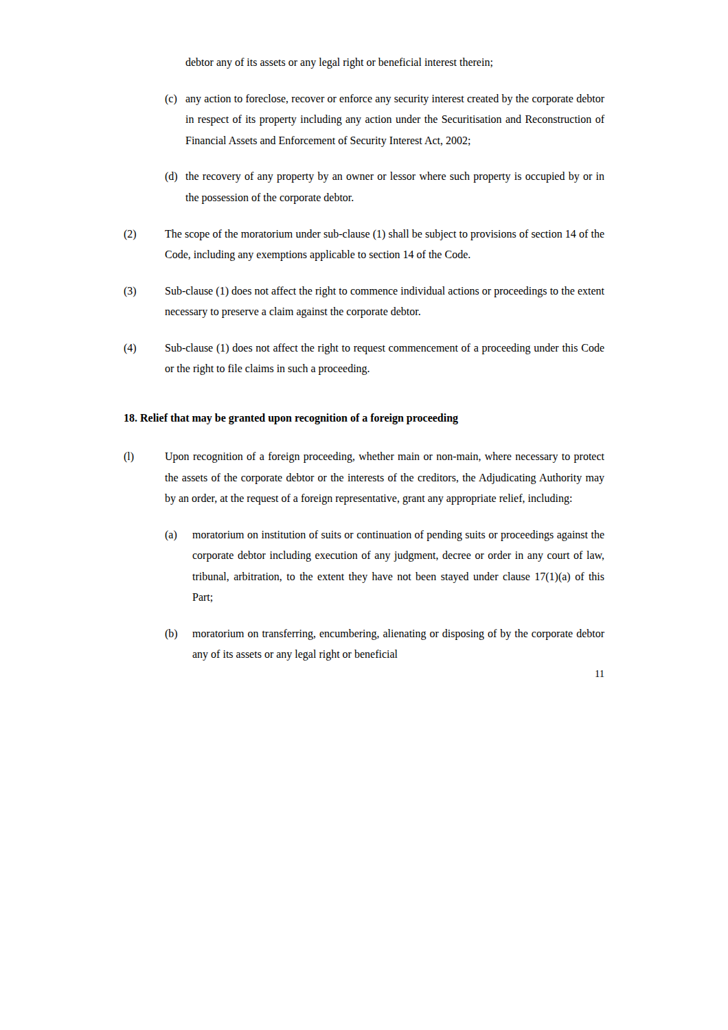debtor any of its assets or any legal right or beneficial interest therein;
(c) any action to foreclose, recover or enforce any security interest created by the corporate debtor in respect of its property including any action under the Securitisation and Reconstruction of Financial Assets and Enforcement of Security Interest Act, 2002;
(d) the recovery of any property by an owner or lessor where such property is occupied by or in the possession of the corporate debtor.
(2) The scope of the moratorium under sub-clause (1) shall be subject to provisions of section 14 of the Code, including any exemptions applicable to section 14 of the Code.
(3) Sub-clause (1) does not affect the right to commence individual actions or proceedings to the extent necessary to preserve a claim against the corporate debtor.
(4) Sub-clause (1) does not affect the right to request commencement of a proceeding under this Code or the right to file claims in such a proceeding.
18. Relief that may be granted upon recognition of a foreign proceeding
(l) Upon recognition of a foreign proceeding, whether main or non-main, where necessary to protect the assets of the corporate debtor or the interests of the creditors, the Adjudicating Authority may by an order, at the request of a foreign representative, grant any appropriate relief, including:
(a) moratorium on institution of suits or continuation of pending suits or proceedings against the corporate debtor including execution of any judgment, decree or order in any court of law, tribunal, arbitration, to the extent they have not been stayed under clause 17(1)(a) of this Part;
(b) moratorium on transferring, encumbering, alienating or disposing of by the corporate debtor any of its assets or any legal right or beneficial
11